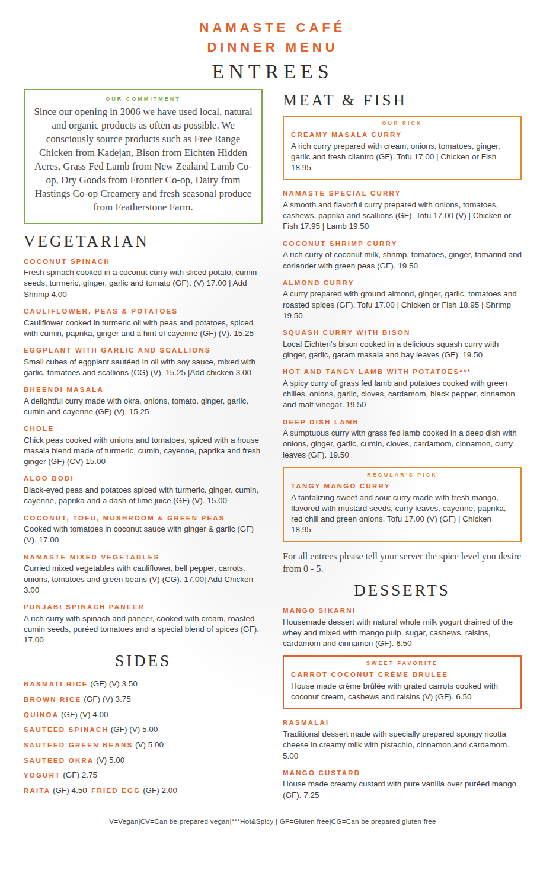NAMASTE CAFÉ
DINNER MENU
ENTREES
OUR COMMITMENT
Since our opening in 2006 we have used local, natural and organic products as often as possible. We consciously source products such as Free Range Chicken from Kadejan, Bison from Eichten Hidden Acres, Grass Fed Lamb from New Zealand Lamb Co-op, Dry Goods from Frontier Co-op, Dairy from Hastings Co-op Creamery and fresh seasonal produce from Featherstone Farm.
VEGETARIAN
COCONUT SPINACH
Fresh spinach cooked in a coconut curry with sliced potato, cumin seeds, turmeric, ginger, garlic and tomato (GF). (V) 17.00 | Add Shrimp 4.00
CAULIFLOWER, PEAS & POTATOES
Cauliflower cooked in turmeric oil with peas and potatoes, spiced with cumin, paprika, ginger and a hint of cayenne (GF) (V). 15.25
EGGPLANT WITH GARLIC AND SCALLIONS
Small cubes of eggplant sautéed in oil with soy sauce, mixed with garlic, tomatoes and scallions (CG) (V). 15.25 |Add chicken 3.00
BHEENDI MASALA
A delightful curry made with okra, onions, tomato, ginger, garlic, cumin and cayenne (GF) (V). 15.25
CHOLE
Chick peas cooked with onions and tomatoes, spiced with a house masala blend made of turmeric, cumin, cayenne, paprika and fresh ginger (GF) (CV) 15.00
ALOO BODI
Black-eyed peas and potatoes spiced with turmeric, ginger, cumin, cayenne, paprika and a dash of lime juice (GF) (V). 15.00
COCONUT, TOFU, MUSHROOM & GREEN PEAS
Cooked with tomatoes in coconut sauce with ginger & garlic (GF) (V). 17.00
NAMASTE MIXED VEGETABLES
Curried mixed vegetables with cauliflower, bell pepper, carrots, onions, tomatoes and green beans (V) (CG). 17.00| Add Chicken 3.00
PUNJABI SPINACH PANEER
A rich curry with spinach and paneer, cooked with cream, roasted cumin seeds, puréed tomatoes and a special blend of spices (GF). 17.00
SIDES
BASMATI RICE (GF) (V) 3.50
BROWN RICE (GF) (V) 3.75
QUINOA (GF) (V) 4.00
SAUTEED SPINACH (GF) (V) 5.00
SAUTEED GREEN BEANS (V) 5.00
SAUTEED OKRA (V) 5.00
YOGURT (GF) 2.75
RAITA (GF) 4.50 FRIED EGG (GF) 2.00
MEAT & FISH
OUR PICK
CREAMY MASALA CURRY
A rich curry prepared with cream, onions, tomatoes, ginger, garlic and fresh cilantro (GF). Tofu 17.00 | Chicken or Fish 18.95
NAMASTE SPECIAL CURRY
A smooth and flavorful curry prepared with onions, tomatoes, cashews, paprika and scallions (GF). Tofu 17.00 (V) | Chicken or Fish 17.95 | Lamb 19.50
COCONUT SHRIMP CURRY
A rich curry of coconut milk, shrimp, tomatoes, ginger, tamarind and coriander with green peas (GF). 19.50
ALMOND CURRY
A curry prepared with ground almond, ginger, garlic, tomatoes and roasted spices (GF). Tofu 17.00 | Chicken or Fish 18.95 | Shrimp 19.50
SQUASH CURRY WITH BISON
Local Eichten's bison cooked in a delicious squash curry with ginger, garlic, garam masala and bay leaves (GF). 19.50
HOT AND TANGY LAMB WITH POTATOES***
A spicy curry of grass fed lamb and potatoes cooked with green chilies, onions, garlic, cloves, cardamom, black pepper, cinnamon and malt vinegar. 19.50
DEEP DISH LAMB
A sumptuous curry with grass fed lamb cooked in a deep dish with onions, ginger, garlic, cumin, cloves, cardamom, cinnamon, curry leaves (GF). 19.50
REGULAR'S PICK
TANGY MANGO CURRY
A tantalizing sweet and sour curry made with fresh mango, flavored with mustard seeds, curry leaves, cayenne, paprika, red chili and green onions. Tofu 17.00 (V) (GF) | Chicken 18.95
For all entrees please tell your server the spice level you desire from 0 - 5.
DESSERTS
MANGO SIKARNI
Housemade dessert with natural whole milk yogurt drained of the whey and mixed with mango pulp, sugar, cashews, raisins, cardamom and cinnamon (GF). 6.50
SWEET FAVORITE
CARROT COCONUT CRÈME BRULEE
House made crème brûlée with grated carrots cooked with coconut cream, cashews and raisins (V) (GF). 6.50
RASMALAI
Traditional dessert made with specially prepared spongy ricotta cheese in creamy milk with pistachio, cinnamon and cardamom. 5.00
MANGO CUSTARD
House made creamy custard with pure vanilla over puréed mango (GF). 7.25
V=Vegan|CV=Can be prepared vegan|***Hot&Spicy | GF=Gluten free|CG=Can be prepared gluten free